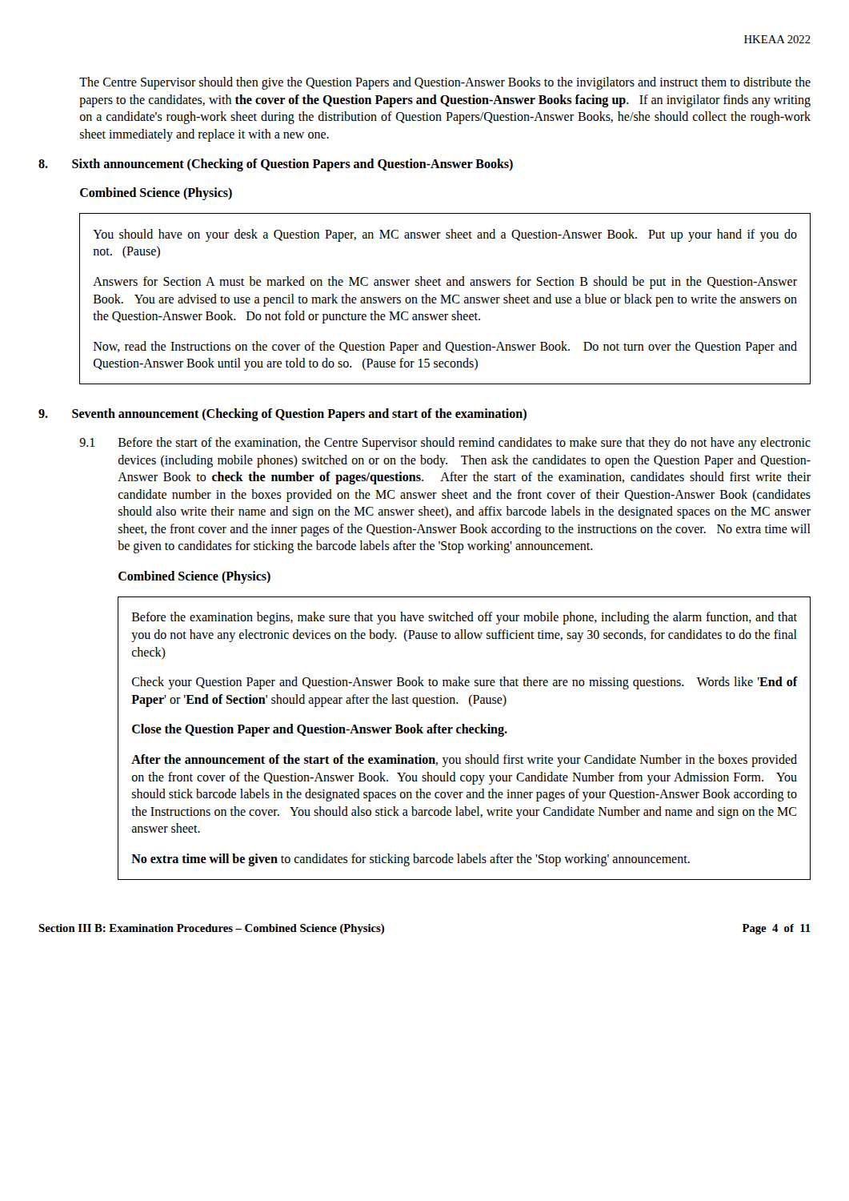HKEAA 2022
The Centre Supervisor should then give the Question Papers and Question-Answer Books to the invigilators and instruct them to distribute the papers to the candidates, with the cover of the Question Papers and Question-Answer Books facing up. If an invigilator finds any writing on a candidate's rough-work sheet during the distribution of Question Papers/Question-Answer Books, he/she should collect the rough-work sheet immediately and replace it with a new one.
8.
Sixth announcement (Checking of Question Papers and Question-Answer Books)
Combined Science (Physics)
You should have on your desk a Question Paper, an MC answer sheet and a Question-Answer Book. Put up your hand if you do not. (Pause)
Answers for Section A must be marked on the MC answer sheet and answers for Section B should be put in the Question-Answer Book. You are advised to use a pencil to mark the answers on the MC answer sheet and use a blue or black pen to write the answers on the Question-Answer Book. Do not fold or puncture the MC answer sheet.
Now, read the Instructions on the cover of the Question Paper and Question-Answer Book. Do not turn over the Question Paper and Question-Answer Book until you are told to do so. (Pause for 15 seconds)
9.
Seventh announcement (Checking of Question Papers and start of the examination)
9.1
Before the start of the examination, the Centre Supervisor should remind candidates to make sure that they do not have any electronic devices (including mobile phones) switched on or on the body. Then ask the candidates to open the Question Paper and Question-Answer Book to check the number of pages/questions. After the start of the examination, candidates should first write their candidate number in the boxes provided on the MC answer sheet and the front cover of their Question-Answer Book (candidates should also write their name and sign on the MC answer sheet), and affix barcode labels in the designated spaces on the MC answer sheet, the front cover and the inner pages of the Question-Answer Book according to the instructions on the cover. No extra time will be given to candidates for sticking the barcode labels after the 'Stop working' announcement.
Combined Science (Physics)
Before the examination begins, make sure that you have switched off your mobile phone, including the alarm function, and that you do not have any electronic devices on the body. (Pause to allow sufficient time, say 30 seconds, for candidates to do the final check)
Check your Question Paper and Question-Answer Book to make sure that there are no missing questions. Words like 'End of Paper' or 'End of Section' should appear after the last question. (Pause)
Close the Question Paper and Question-Answer Book after checking.
After the announcement of the start of the examination, you should first write your Candidate Number in the boxes provided on the front cover of the Question-Answer Book. You should copy your Candidate Number from your Admission Form. You should stick barcode labels in the designated spaces on the cover and the inner pages of your Question-Answer Book according to the Instructions on the cover. You should also stick a barcode label, write your Candidate Number and name and sign on the MC answer sheet.
No extra time will be given to candidates for sticking barcode labels after the 'Stop working' announcement.
Section III B: Examination Procedures – Combined Science (Physics) Page 4 of 11